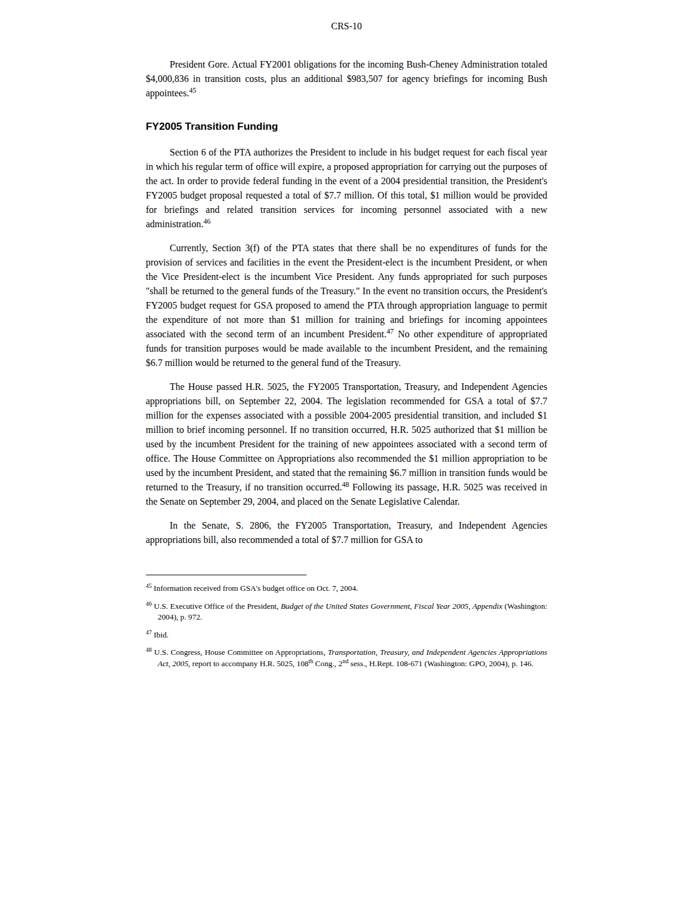CRS-10
President Gore. Actual FY2001 obligations for the incoming Bush-Cheney Administration totaled $4,000,836 in transition costs, plus an additional $983,507 for agency briefings for incoming Bush appointees.45
FY2005 Transition Funding
Section 6 of the PTA authorizes the President to include in his budget request for each fiscal year in which his regular term of office will expire, a proposed appropriation for carrying out the purposes of the act. In order to provide federal funding in the event of a 2004 presidential transition, the President's FY2005 budget proposal requested a total of $7.7 million. Of this total, $1 million would be provided for briefings and related transition services for incoming personnel associated with a new administration.46
Currently, Section 3(f) of the PTA states that there shall be no expenditures of funds for the provision of services and facilities in the event the President-elect is the incumbent President, or when the Vice President-elect is the incumbent Vice President. Any funds appropriated for such purposes "shall be returned to the general funds of the Treasury." In the event no transition occurs, the President's FY2005 budget request for GSA proposed to amend the PTA through appropriation language to permit the expenditure of not more than $1 million for training and briefings for incoming appointees associated with the second term of an incumbent President.47 No other expenditure of appropriated funds for transition purposes would be made available to the incumbent President, and the remaining $6.7 million would be returned to the general fund of the Treasury.
The House passed H.R. 5025, the FY2005 Transportation, Treasury, and Independent Agencies appropriations bill, on September 22, 2004. The legislation recommended for GSA a total of $7.7 million for the expenses associated with a possible 2004-2005 presidential transition, and included $1 million to brief incoming personnel. If no transition occurred, H.R. 5025 authorized that $1 million be used by the incumbent President for the training of new appointees associated with a second term of office. The House Committee on Appropriations also recommended the $1 million appropriation to be used by the incumbent President, and stated that the remaining $6.7 million in transition funds would be returned to the Treasury, if no transition occurred.48 Following its passage, H.R. 5025 was received in the Senate on September 29, 2004, and placed on the Senate Legislative Calendar.
In the Senate, S. 2806, the FY2005 Transportation, Treasury, and Independent Agencies appropriations bill, also recommended a total of $7.7 million for GSA to
45 Information received from GSA's budget office on Oct. 7, 2004.
46 U.S. Executive Office of the President, Budget of the United States Government, Fiscal Year 2005, Appendix (Washington: 2004), p. 972.
47 Ibid.
48 U.S. Congress, House Committee on Appropriations, Transportation, Treasury, and Independent Agencies Appropriations Act, 2005, report to accompany H.R. 5025, 108th Cong., 2nd sess., H.Rept. 108-671 (Washington: GPO, 2004), p. 146.